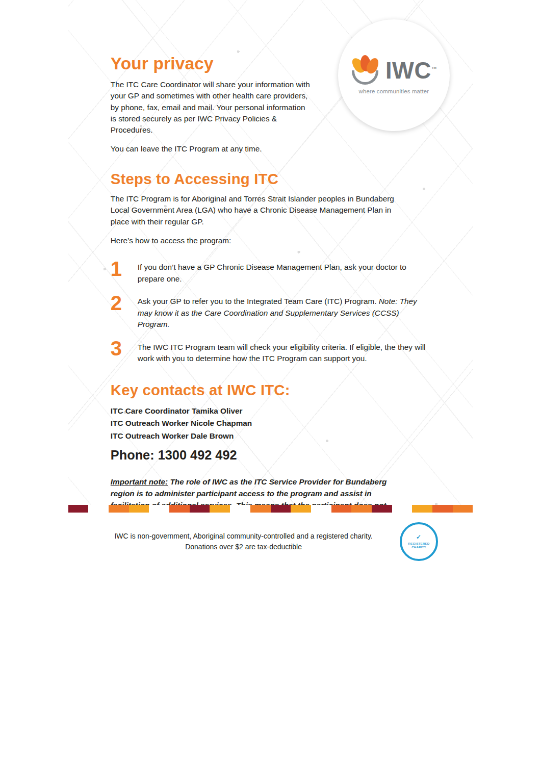IWC™
where communities matter
Your privacy
The ITC Care Coordinator will share your information with your GP and sometimes with other health care providers, by phone, fax, email and mail. Your personal information is stored securely as per IWC Privacy Policies & Procedures.
You can leave the ITC Program at any time.
Steps to Accessing ITC
The ITC Program is for Aboriginal and Torres Strait Islander peoples in Bundaberg Local Government Area (LGA) who have a Chronic Disease Management Plan in place with their regular GP.
Here’s how to access the program:
1
If you don’t have a GP Chronic Disease Management Plan, ask your doctor to prepare one.
2
Ask your GP to refer you to the Integrated Team Care (ITC) Program. Note: They may know it as the Care Coordination and Supplementary Services (CCSS) Program.
3
The IWC ITC Program team will check your eligibility criteria. If eligible, the they will work with you to determine how the ITC Program can support you.
Key contacts at IWC ITC:
ITC Care Coordinator Tamika Oliver
ITC Outreach Worker Nicole Chapman
ITC Outreach Worker Dale Brown
Phone: 1300 492 492
Important note: The role of IWC as the ITC Service Provider for Bundaberg region is to administer participant access to the program and assist in facilitation of additional services. This means that the participant does not have to come to or use IWC’s other services and remains a patient of their existing GP or Health Professional.
IWC is non-government, Aboriginal community-controlled and a registered charity.
Donations over $2 are tax-deductible
✓
REGISTERED
CHARITY